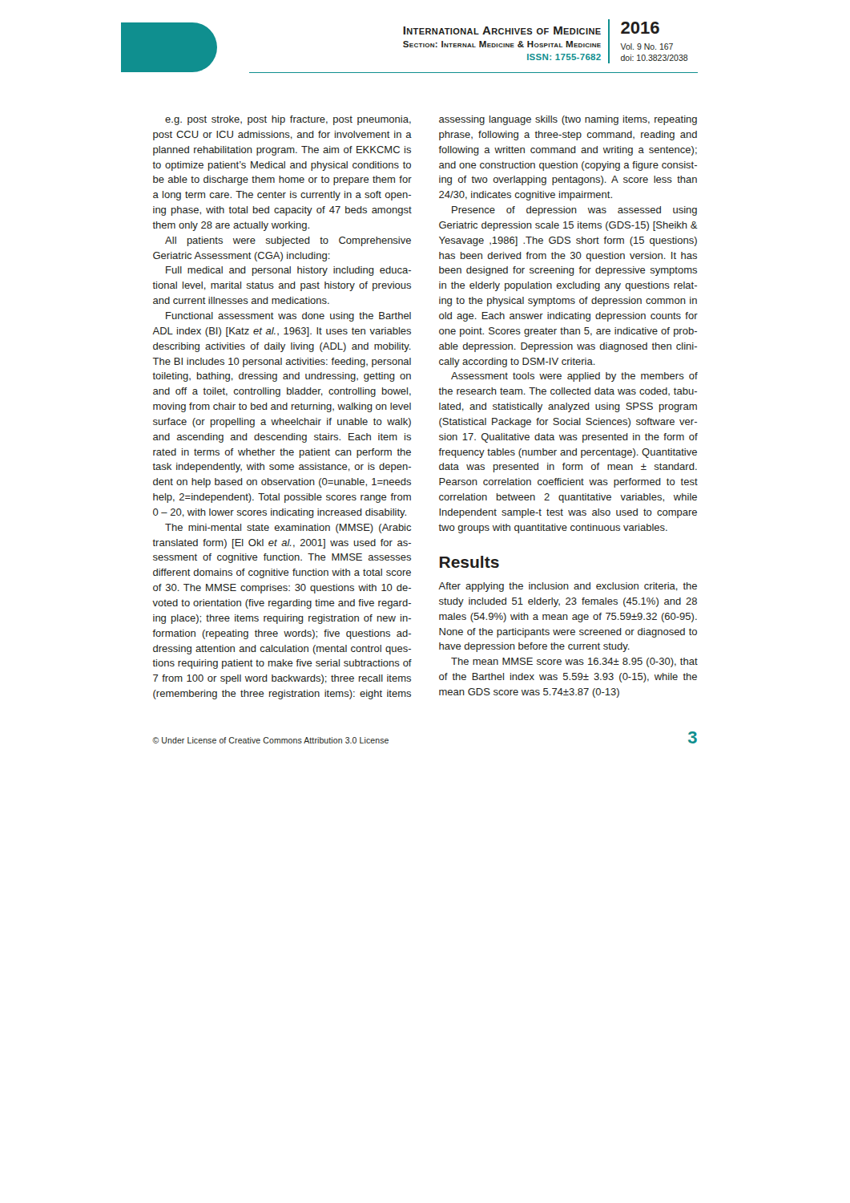International Archives of Medicine
Section: Internal Medicine & Hospital Medicine
ISSN: 1755-7682
2016
Vol. 9 No. 167
doi: 10.3823/2038
e.g. post stroke, post hip fracture, post pneumonia, post CCU or ICU admissions, and for involvement in a planned rehabilitation program. The aim of EKKCMC is to optimize patient’s Medical and physical conditions to be able to discharge them home or to prepare them for a long term care. The center is currently in a soft opening phase, with total bed capacity of 47 beds amongst them only 28 are actually working.
All patients were subjected to Comprehensive Geriatric Assessment (CGA) including:
Full medical and personal history including educational level, marital status and past history of previous and current illnesses and medications.
Functional assessment was done using the Barthel ADL index (BI) [Katz et al., 1963]. It uses ten variables describing activities of daily living (ADL) and mobility. The BI includes 10 personal activities: feeding, personal toileting, bathing, dressing and undressing, getting on and off a toilet, controlling bladder, controlling bowel, moving from chair to bed and returning, walking on level surface (or propelling a wheelchair if unable to walk) and ascending and descending stairs. Each item is rated in terms of whether the patient can perform the task independently, with some assistance, or is dependent on help based on observation (0=unable, 1=needs help, 2=independent). Total possible scores range from 0 – 20, with lower scores indicating increased disability.
The mini-mental state examination (MMSE) (Arabic translated form) [El Okl et al., 2001] was used for assessment of cognitive function. The MMSE assesses different domains of cognitive function with a total score of 30. The MMSE comprises: 30 questions with 10 devoted to orientation (five regarding time and five regarding place); three items requiring registration of new information (repeating three words); five questions addressing attention and calculation (mental control questions requiring patient to make five serial subtractions of 7 from 100 or spell word backwards); three recall items (remembering the three registration items): eight items assessing language skills (two naming items, repeating phrase, following a three-step command, reading and following a written command and writing a sentence); and one construction question (copying a figure consisting of two overlapping pentagons). A score less than 24/30, indicates cognitive impairment.
Presence of depression was assessed using Geriatric depression scale 15 items (GDS-15) [Sheikh & Yesavage ,1986] .The GDS short form (15 questions) has been derived from the 30 question version. It has been designed for screening for depressive symptoms in the elderly population excluding any questions relating to the physical symptoms of depression common in old age. Each answer indicating depression counts for one point. Scores greater than 5, are indicative of probable depression. Depression was diagnosed then clinically according to DSM-IV criteria.
Assessment tools were applied by the members of the research team. The collected data was coded, tabulated, and statistically analyzed using SPSS program (Statistical Package for Social Sciences) software version 17. Qualitative data was presented in the form of frequency tables (number and percentage). Quantitative data was presented in form of mean ± standard. Pearson correlation coefficient was performed to test correlation between 2 quantitative variables, while Independent sample-t test was also used to compare two groups with quantitative continuous variables.
Results
After applying the inclusion and exclusion criteria, the study included 51 elderly, 23 females (45.1%) and 28 males (54.9%) with a mean age of 75.59±9.32 (60-95). None of the participants were screened or diagnosed to have depression before the current study.
The mean MMSE score was 16.34± 8.95 (0-30), that of the Barthel index was 5.59± 3.93 (0-15), while the mean GDS score was 5.74±3.87 (0-13)
© Under License of Creative Commons Attribution 3.0 License
3